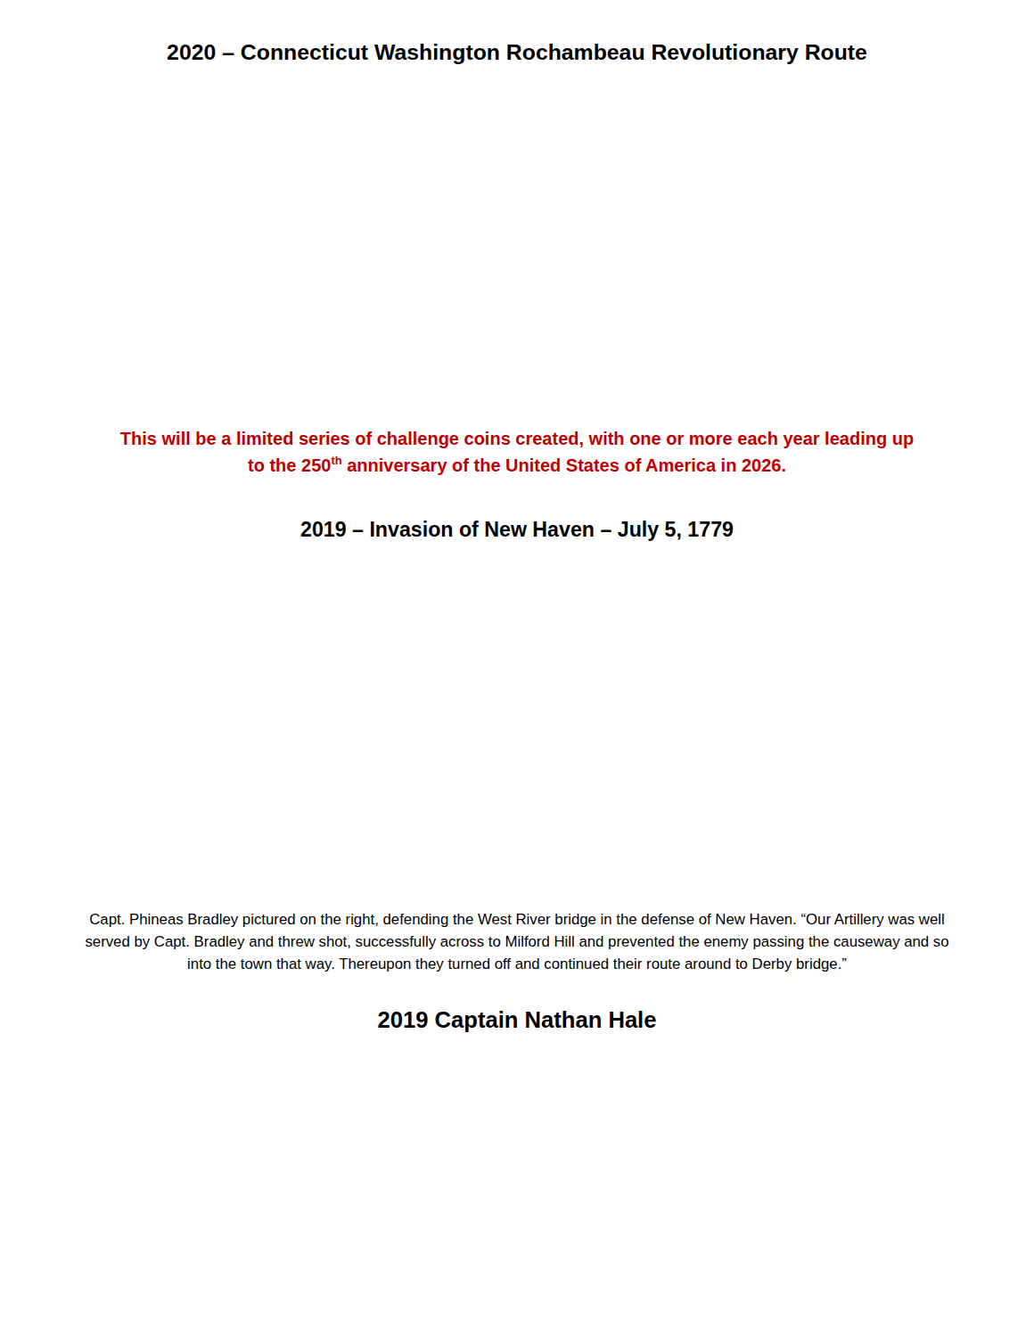2020 – Connecticut Washington Rochambeau Revolutionary Route
This will be a limited series of challenge coins created, with one or more each year leading up to the 250th anniversary of the United States of America in 2026.
2019 – Invasion of New Haven – July 5, 1779
Capt. Phineas Bradley pictured on the right, defending the West River bridge in the defense of New Haven. “Our Artillery was well served by Capt. Bradley and threw shot, successfully across to Milford Hill and prevented the enemy passing the causeway and so into the town that way. Thereupon they turned off and continued their route around to Derby bridge.”
2019 Captain Nathan Hale